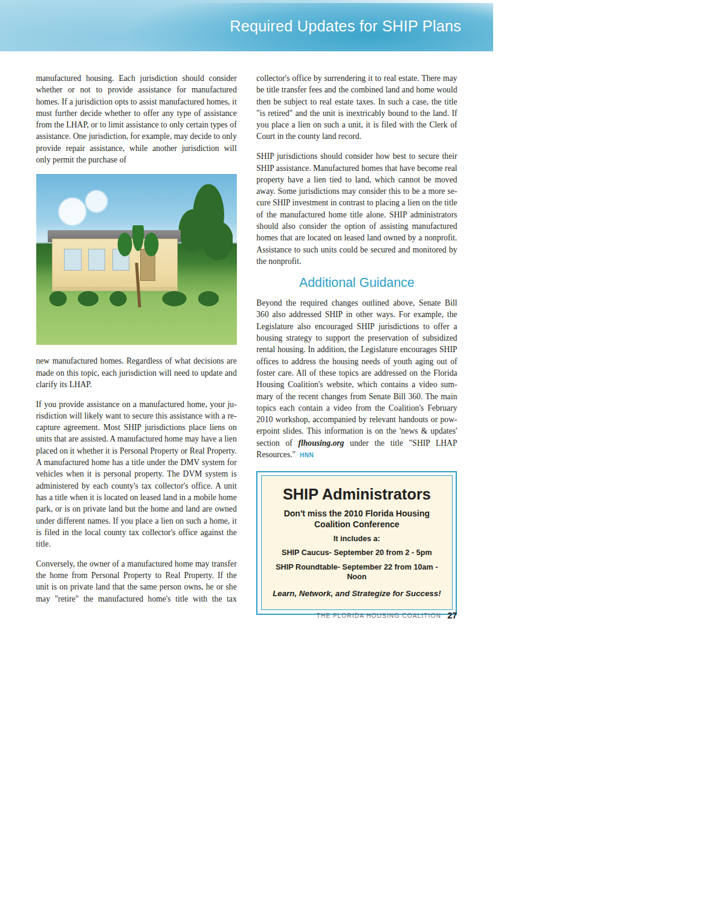Required Updates for SHIP Plans
manufactured housing. Each jurisdiction should consider whether or not to provide assistance for manufactured homes. If a jurisdiction opts to assist manufactured homes, it must further decide whether to offer any type of assistance from the LHAP, or to limit assistance to only certain types of assistance. One jurisdiction, for example, may decide to only provide repair assistance, while another jurisdiction will only permit the purchase of
new manufactured homes. Regardless of what decisions are made on this topic, each jurisdiction will need to update and clarify its LHAP.
If you provide assistance on a manufactured home, your jurisdiction will likely want to secure this assistance with a recapture agreement. Most SHIP jurisdictions place liens on units that are assisted. A manufactured home may have a lien placed on it whether it is Personal Property or Real Property. A manufactured home has a title under the DMV system for vehicles when it is personal property. The DVM system is administered by each county's tax collector's office. A unit has a title when it is located on leased land in a mobile home park, or is on private land but the home and land are owned under different names. If you place a lien on such a home, it is filed in the local county tax collector's office against the title.
Conversely, the owner of a manufactured home may transfer the home from Personal Property to Real Property. If the unit is on private land that the same person owns, he or she may "retire" the manufactured home's title with the tax collector's office by surrendering it to real estate. There may be title transfer fees and the combined land and home would then be subject to real estate taxes. In such a case, the title "is retired" and the unit is inextricably bound to the land. If you place a lien on such a unit, it is filed with the Clerk of Court in the county land record.
SHIP jurisdictions should consider how best to secure their SHIP assistance. Manufactured homes that have become real property have a lien tied to land, which cannot be moved away. Some jurisdictions may consider this to be a more secure SHIP investment in contrast to placing a lien on the title of the manufactured home title alone. SHIP administrators should also consider the option of assisting manufactured homes that are located on leased land owned by a nonprofit. Assistance to such units could be secured and monitored by the nonprofit.
Additional Guidance
Beyond the required changes outlined above, Senate Bill 360 also addressed SHIP in other ways. For example, the Legislature also encouraged SHIP jurisdictions to offer a housing strategy to support the preservation of subsidized rental housing. In addition, the Legislature encourages SHIP offices to address the housing needs of youth aging out of foster care. All of these topics are addressed on the Florida Housing Coalition's website, which contains a video summary of the recent changes from Senate Bill 360. The main topics each contain a video from the Coalition's February 2010 workshop, accompanied by relevant handouts or powerpoint slides. This information is on the 'news & updates' section of flhousing.org under the title "SHIP LHAP Resources." HNN
SHIP Administrators
Don't miss the 2010 Florida Housing
Coalition Conference
It includes a:
SHIP Caucus- September 20 from 2 - 5pm
SHIP Roundtable- September 22 from 10am - Noon
Learn, Network, and Strategize for Success!
THE FLORIDA HOUSING COALITION 27